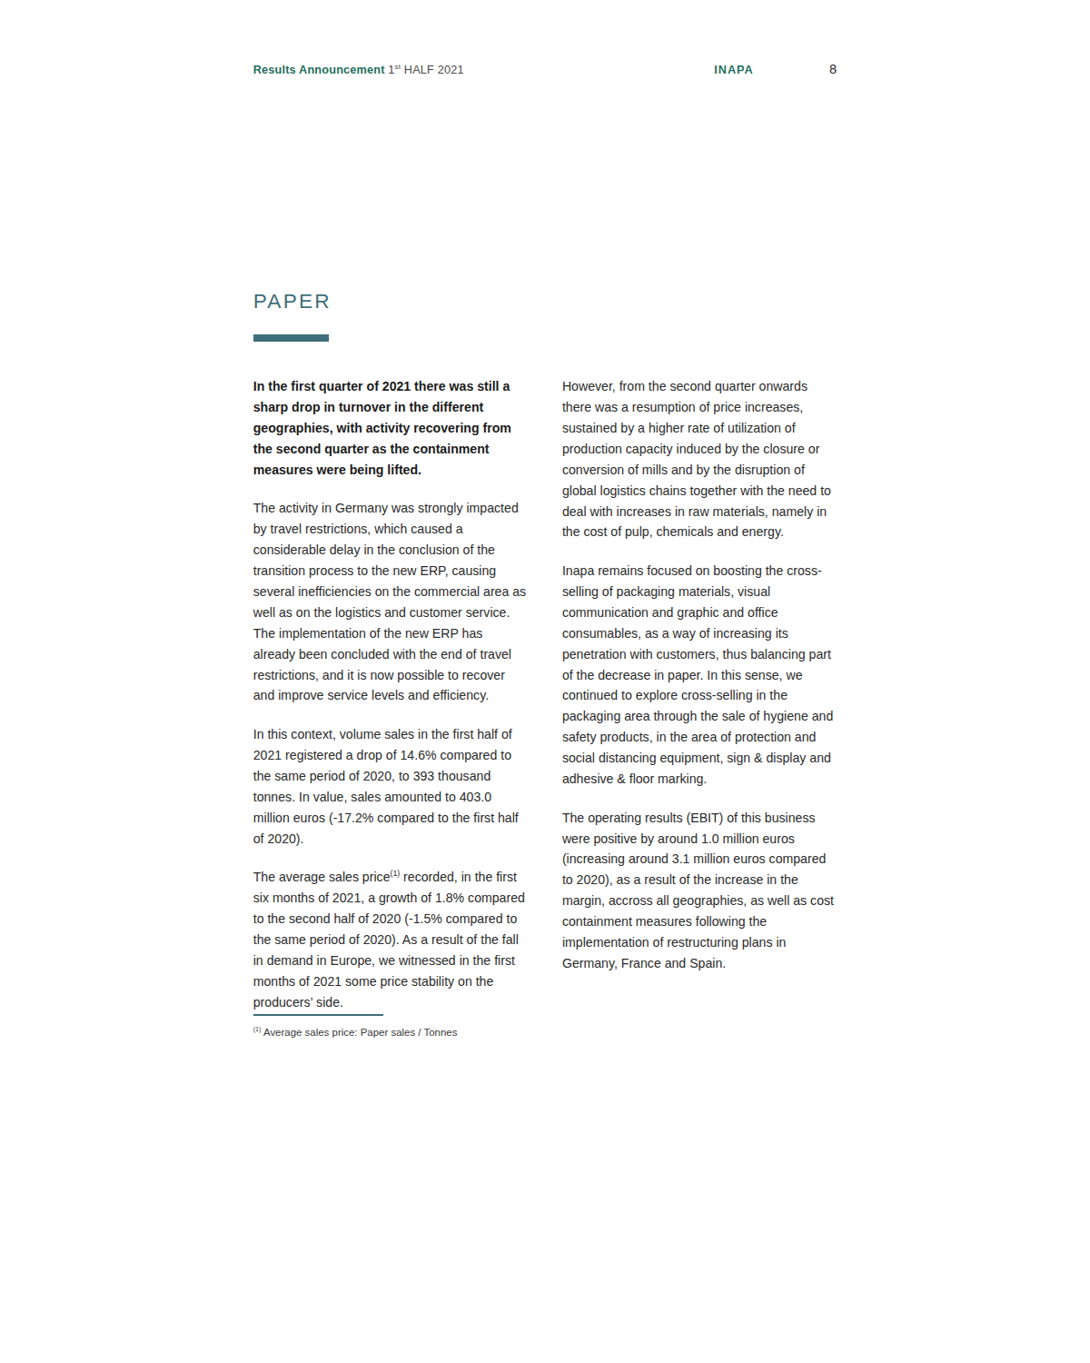Results Announcement 1st HALF 2021
INAPA 8
PAPER
In the first quarter of 2021 there was still a sharp drop in turnover in the different geographies, with activity recovering from the second quarter as the containment measures were being lifted.
The activity in Germany was strongly impacted by travel restrictions, which caused a considerable delay in the conclusion of the transition process to the new ERP, causing several inefficiencies on the commercial area as well as on the logistics and customer service. The implementation of the new ERP has already been concluded with the end of travel restrictions, and it is now possible to recover and improve service levels and efficiency.
In this context, volume sales in the first half of 2021 registered a drop of 14.6% compared to the same period of 2020, to 393 thousand tonnes. In value, sales amounted to 403.0 million euros (-17.2% compared to the first half of 2020).
The average sales price(1) recorded, in the first six months of 2021, a growth of 1.8% compared to the second half of 2020 (-1.5% compared to the same period of 2020). As a result of the fall in demand in Europe, we witnessed in the first months of 2021 some price stability on the producers’ side.
However, from the second quarter onwards there was a resumption of price increases, sustained by a higher rate of utilization of production capacity induced by the closure or conversion of mills and by the disruption of global logistics chains together with the need to deal with increases in raw materials, namely in the cost of pulp, chemicals and energy.
Inapa remains focused on boosting the cross-selling of packaging materials, visual communication and graphic and office consumables, as a way of increasing its penetration with customers, thus balancing part of the decrease in paper. In this sense, we continued to explore cross-selling in the packaging area through the sale of hygiene and safety products, in the area of protection and social distancing equipment, sign & display and adhesive & floor marking.
The operating results (EBIT) of this business were positive by around 1.0 million euros (increasing around 3.1 million euros compared to 2020), as a result of the increase in the margin, accross all geographies, as well as cost containment measures following the implementation of restructuring plans in Germany, France and Spain.
(1) Average sales price: Paper sales / Tonnes